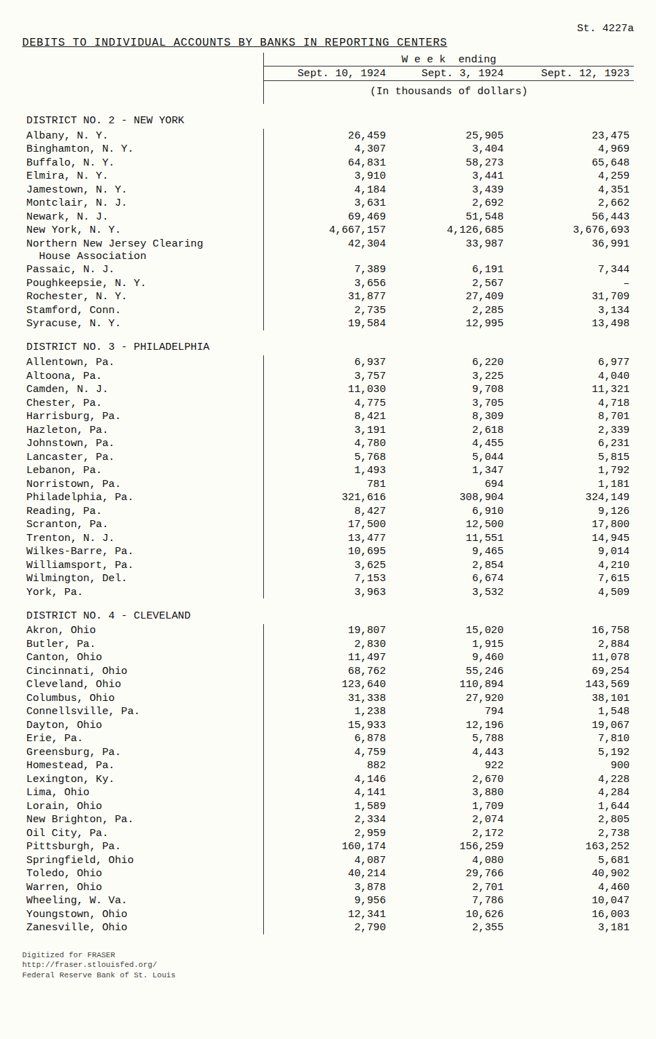St. 4227a
DEBITS TO INDIVIDUAL ACCOUNTS BY BANKS IN REPORTING CENTERS
| | W e e k ending |
| --- | --- |
| | Sept. 10, 1924 | Sept. 3, 1924 | Sept. 12, 1923 |
| | (In thousands of dollars) |
| DISTRICT NO. 2 - NEW YORK |
| Albany, N. Y. | 26,459 | 25,905 | 23,475 |
| Binghamton, N. Y. | 4,307 | 3,404 | 4,969 |
| Buffalo, N. Y. | 64,831 | 58,273 | 65,648 |
| Elmira, N. Y. | 3,910 | 3,441 | 4,259 |
| Jamestown, N. Y. | 4,184 | 3,439 | 4,351 |
| Montclair, N. J. | 3,631 | 2,692 | 2,662 |
| Newark, N. J. | 69,469 | 51,548 | 56,443 |
| New York, N. Y. | 4,667,157 | 4,126,685 | 3,676,693 |
| Northern New Jersey Clearing House Association | 42,304 | 33,987 | 36,991 |
| Passaic, N. J. | 7,389 | 6,191 | 7,344 |
| Poughkeepsie, N. Y. | 3,656 | 2,567 | – |
| Rochester, N. Y. | 31,877 | 27,409 | 31,709 |
| Stamford, Conn. | 2,735 | 2,285 | 3,134 |
| Syracuse, N. Y. | 19,584 | 12,995 | 13,498 |
| DISTRICT NO. 3 - PHILADELPHIA |
| Allentown, Pa. | 6,937 | 6,220 | 6,977 |
| Altoona, Pa. | 3,757 | 3,225 | 4,040 |
| Camden, N. J. | 11,030 | 9,708 | 11,321 |
| Chester, Pa. | 4,775 | 3,705 | 4,718 |
| Harrisburg, Pa. | 8,421 | 8,309 | 8,701 |
| Hazleton, Pa. | 3,191 | 2,618 | 2,339 |
| Johnstown, Pa. | 4,780 | 4,455 | 6,231 |
| Lancaster, Pa. | 5,768 | 5,044 | 5,815 |
| Lebanon, Pa. | 1,493 | 1,347 | 1,792 |
| Norristown, Pa. | 781 | 694 | 1,181 |
| Philadelphia, Pa. | 321,616 | 308,904 | 324,149 |
| Reading, Pa. | 8,427 | 6,910 | 9,126 |
| Scranton, Pa. | 17,500 | 12,500 | 17,800 |
| Trenton, N. J. | 13,477 | 11,551 | 14,945 |
| Wilkes-Barre, Pa. | 10,695 | 9,465 | 9,014 |
| Williamsport, Pa. | 3,625 | 2,854 | 4,210 |
| Wilmington, Del. | 7,153 | 6,674 | 7,615 |
| York, Pa. | 3,963 | 3,532 | 4,509 |
| DISTRICT NO. 4 - CLEVELAND |
| Akron, Ohio | 19,807 | 15,020 | 16,758 |
| Butler, Pa. | 2,830 | 1,915 | 2,884 |
| Canton, Ohio | 11,497 | 9,460 | 11,078 |
| Cincinnati, Ohio | 68,762 | 55,246 | 69,254 |
| Cleveland, Ohio | 123,640 | 110,894 | 143,569 |
| Columbus, Ohio | 31,338 | 27,920 | 38,101 |
| Connellsville, Pa. | 1,238 | 794 | 1,548 |
| Dayton, Ohio | 15,933 | 12,196 | 19,067 |
| Erie, Pa. | 6,878 | 5,788 | 7,810 |
| Greensburg, Pa. | 4,759 | 4,443 | 5,192 |
| Homestead, Pa. | 882 | 922 | 900 |
| Lexington, Ky. | 4,146 | 2,670 | 4,228 |
| Lima, Ohio | 4,141 | 3,880 | 4,284 |
| Lorain, Ohio | 1,589 | 1,709 | 1,644 |
| New Brighton, Pa. | 2,334 | 2,074 | 2,805 |
| Oil City, Pa. | 2,959 | 2,172 | 2,738 |
| Pittsburgh, Pa. | 160,174 | 156,259 | 163,252 |
| Springfield, Ohio | 4,087 | 4,080 | 5,681 |
| Toledo, Ohio | 40,214 | 29,766 | 40,902 |
| Warren, Ohio | 3,878 | 2,701 | 4,460 |
| Wheeling, W. Va. | 9,956 | 7,786 | 10,047 |
| Youngstown, Ohio | 12,341 | 10,626 | 16,003 |
| Zanesville, Ohio | 2,790 | 2,355 | 3,181 |
Digitized for FRASER
http://fraser.stlouisfed.org/
Federal Reserve Bank of St. Louis